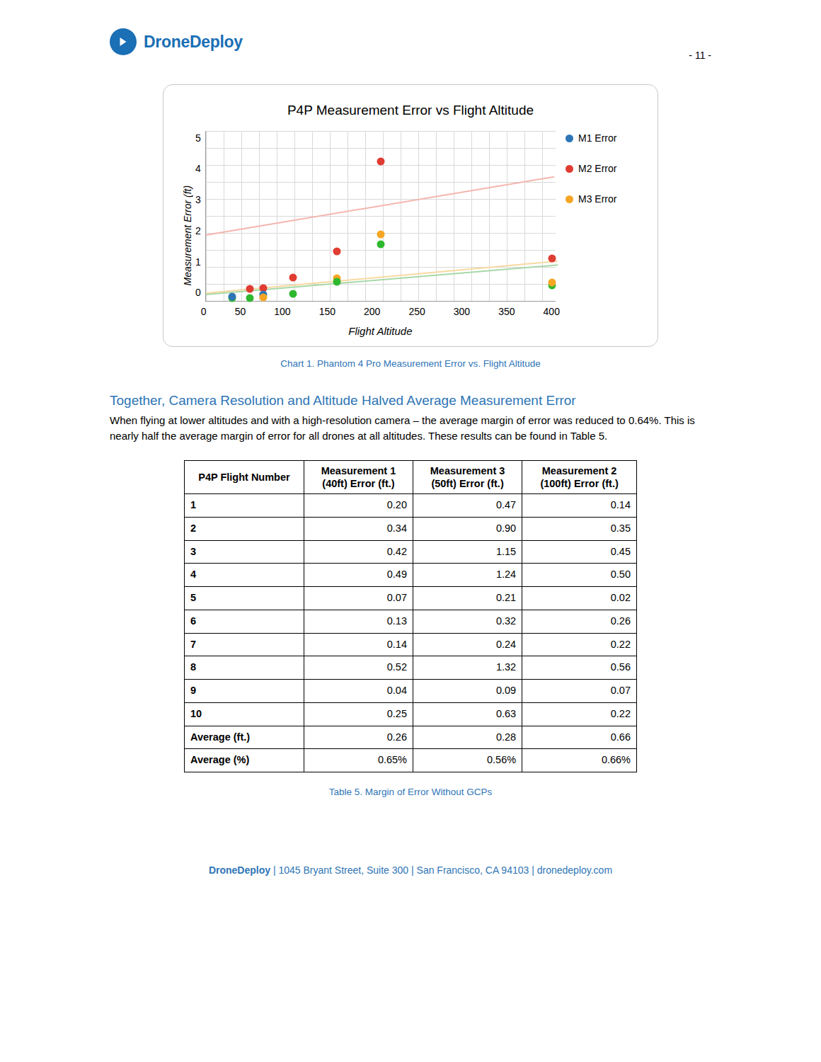DroneDeploy
- 11 -
P4P Measurement Error vs Flight Altitude
Measurement Error (ft)
5
4
3
2
1
0
0
50
100
150
200
250
300
350
400
Flight Altitude
M1 Error
M2 Error
M3 Error
Chart 1. Phantom 4 Pro Measurement Error vs. Flight Altitude
Together, Camera Resolution and Altitude Halved Average Measurement Error
When flying at lower altitudes and with a high-resolution camera – the average margin of error was reduced to 0.64%. This is nearly half the average margin of error for all drones at all altitudes. These results can be found in Table 5.
| P4P Flight Number | Measurement 1 (40ft) Error (ft.) | Measurement 3 (50ft) Error (ft.) | Measurement 2 (100ft) Error (ft.) |
| --- | --- | --- | --- |
| 1 | 0.20 | 0.47 | 0.14 |
| 2 | 0.34 | 0.90 | 0.35 |
| 3 | 0.42 | 1.15 | 0.45 |
| 4 | 0.49 | 1.24 | 0.50 |
| 5 | 0.07 | 0.21 | 0.02 |
| 6 | 0.13 | 0.32 | 0.26 |
| 7 | 0.14 | 0.24 | 0.22 |
| 8 | 0.52 | 1.32 | 0.56 |
| 9 | 0.04 | 0.09 | 0.07 |
| 10 | 0.25 | 0.63 | 0.22 |
| Average (ft.) | 0.26 | 0.28 | 0.66 |
| Average (%) | 0.65% | 0.56% | 0.66% |
Table 5. Margin of Error Without GCPs
DroneDeploy | 1045 Bryant Street, Suite 300 | San Francisco, CA 94103 | dronedeploy.com